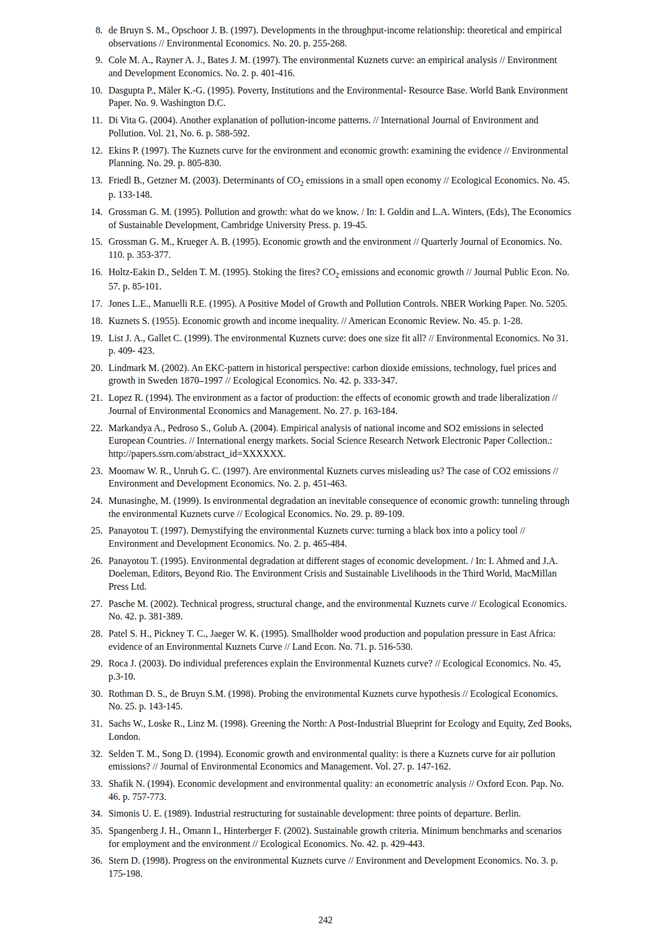de Bruyn S. M., Opschoor J. B. (1997). Developments in the throughput-income relationship: theoretical and empirical observations // Environmental Economics. No. 20. p. 255-268.
Cole M. A., Rayner A. J., Bates J. M. (1997). The environmental Kuznets curve: an empirical analysis // Environment and Development Economics. No. 2. p. 401-416.
Dasgupta P., Mäler K.-G. (1995). Poverty, Institutions and the Environmental- Resource Base. World Bank Environment Paper. No. 9. Washington D.C.
Di Vita G. (2004). Another explanation of pollution-income patterns. // International Journal of Environment and Pollution. Vol. 21, No. 6. p. 588-592.
Ekins P. (1997). The Kuznets curve for the environment and economic growth: examining the evidence // Environmental Planning. No. 29. p. 805-830.
Friedl B., Getzner M. (2003). Determinants of CO2 emissions in a small open economy // Ecological Economics. No. 45. p. 133-148.
Grossman G. M. (1995). Pollution and growth: what do we know. / In: I. Goldin and L.A. Winters, (Eds), The Economics of Sustainable Development, Cambridge University Press. p. 19-45.
Grossman G. M., Krueger A. B. (1995). Economic growth and the environment // Quarterly Journal of Economics. No. 110. p. 353-377.
Holtz-Eakin D., Selden T. M. (1995). Stoking the fires? CO2 emissions and economic growth // Journal Public Econ. No. 57. p. 85-101.
Jones L.E., Manuelli R.E. (1995). A Positive Model of Growth and Pollution Controls. NBER Working Paper. No. 5205.
Kuznets S. (1955). Economic growth and income inequality. // American Economic Review. No. 45. p. 1-28.
List J. A., Gallet C. (1999). The environmental Kuznets curve: does one size fit all? // Environmental Economics. No 31. p. 409- 423.
Lindmark M. (2002). An EKC-pattern in historical perspective: carbon dioxide emissions, technology, fuel prices and growth in Sweden 1870–1997 // Ecological Economics. No. 42. p. 333-347.
Lopez R. (1994). The environment as a factor of production: the effects of economic growth and trade liberalization // Journal of Environmental Economics and Management. No. 27. p. 163-184.
Markandya A., Pedroso S., Golub A. (2004). Empirical analysis of national income and SO2 emissions in selected European Countries. // International energy markets. Social Science Research Network Electronic Paper Collection.: http://papers.ssrn.com/abstract_id=XXXXXX.
Moomaw W. R., Unruh G. C. (1997). Are environmental Kuznets curves misleading us? The case of CO2 emissions // Environment and Development Economics. No. 2. p. 451-463.
Munasinghe, M. (1999). Is environmental degradation an inevitable consequence of economic growth: tunneling through the environmental Kuznets curve // Ecological Economics. No. 29. p. 89-109.
Panayotou T. (1997). Demystifying the environmental Kuznets curve: turning a black box into a policy tool // Environment and Development Economics. No. 2. p. 465-484.
Panayotou T. (1995). Environmental degradation at different stages of economic development. / In: I. Ahmed and J.A. Doeleman, Editors, Beyond Rio. The Environment Crisis and Sustainable Livelihoods in the Third World, MacMillan Press Ltd.
Pasche M. (2002). Technical progress, structural change, and the environmental Kuznets curve // Ecological Economics. No. 42. p. 381-389.
Patel S. H., Pickney T. C., Jaeger W. K. (1995). Smallholder wood production and population pressure in East Africa: evidence of an Environmental Kuznets Curve // Land Econ. No. 71. p. 516-530.
Roca J. (2003). Do individual preferences explain the Environmental Kuznets curve? // Ecological Economics. No. 45, p.3-10.
Rothman D. S., de Bruyn S.M. (1998). Probing the environmental Kuznets curve hypothesis // Ecological Economics. No. 25. p. 143-145.
Sachs W., Loske R., Linz M. (1998). Greening the North: A Post-Industrial Blueprint for Ecology and Equity, Zed Books, London.
Selden T. M., Song D. (1994). Economic growth and environmental quality: is there a Kuznets curve for air pollution emissions? // Journal of Environmental Economics and Management. Vol. 27. p. 147-162.
Shafik N. (1994). Economic development and environmental quality: an econometric analysis // Oxford Econ. Pap. No. 46. p. 757-773.
Simonis U. E. (1989). Industrial restructuring for sustainable development: three points of departure. Berlin.
Spangenberg J. H., Omann I., Hinterberger F. (2002). Sustainable growth criteria. Minimum benchmarks and scenarios for employment and the environment // Ecological Economics. No. 42. p. 429-443.
Stern D. (1998). Progress on the environmental Kuznets curve // Environment and Development Economics. No. 3. p. 175-198.
242